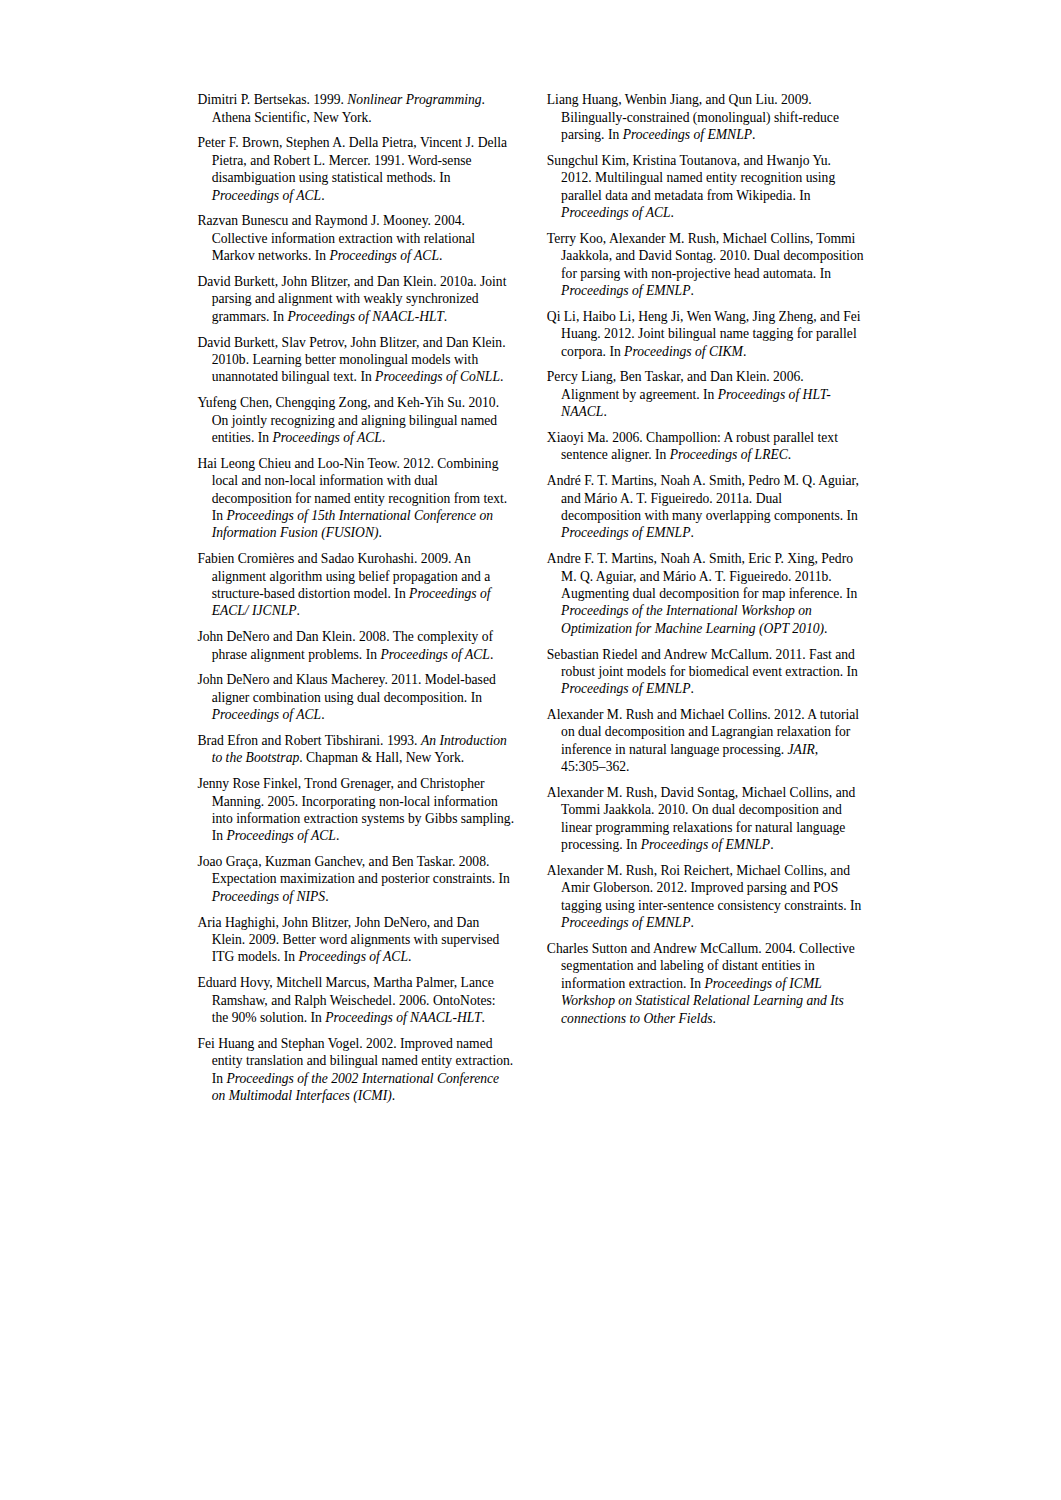Dimitri P. Bertsekas. 1999. Nonlinear Programming. Athena Scientific, New York.
Peter F. Brown, Stephen A. Della Pietra, Vincent J. Della Pietra, and Robert L. Mercer. 1991. Word-sense disambiguation using statistical methods. In Proceedings of ACL.
Razvan Bunescu and Raymond J. Mooney. 2004. Collective information extraction with relational Markov networks. In Proceedings of ACL.
David Burkett, John Blitzer, and Dan Klein. 2010a. Joint parsing and alignment with weakly synchronized grammars. In Proceedings of NAACL-HLT.
David Burkett, Slav Petrov, John Blitzer, and Dan Klein. 2010b. Learning better monolingual models with unannotated bilingual text. In Proceedings of CoNLL.
Yufeng Chen, Chengqing Zong, and Keh-Yih Su. 2010. On jointly recognizing and aligning bilingual named entities. In Proceedings of ACL.
Hai Leong Chieu and Loo-Nin Teow. 2012. Combining local and non-local information with dual decomposition for named entity recognition from text. In Proceedings of 15th International Conference on Information Fusion (FUSION).
Fabien Cromières and Sadao Kurohashi. 2009. An alignment algorithm using belief propagation and a structure-based distortion model. In Proceedings of EACL/ IJCNLP.
John DeNero and Dan Klein. 2008. The complexity of phrase alignment problems. In Proceedings of ACL.
John DeNero and Klaus Macherey. 2011. Model-based aligner combination using dual decomposition. In Proceedings of ACL.
Brad Efron and Robert Tibshirani. 1993. An Introduction to the Bootstrap. Chapman & Hall, New York.
Jenny Rose Finkel, Trond Grenager, and Christopher Manning. 2005. Incorporating non-local information into information extraction systems by Gibbs sampling. In Proceedings of ACL.
Joao Graça, Kuzman Ganchev, and Ben Taskar. 2008. Expectation maximization and posterior constraints. In Proceedings of NIPS.
Aria Haghighi, John Blitzer, John DeNero, and Dan Klein. 2009. Better word alignments with supervised ITG models. In Proceedings of ACL.
Eduard Hovy, Mitchell Marcus, Martha Palmer, Lance Ramshaw, and Ralph Weischedel. 2006. OntoNotes: the 90% solution. In Proceedings of NAACL-HLT.
Fei Huang and Stephan Vogel. 2002. Improved named entity translation and bilingual named entity extraction. In Proceedings of the 2002 International Conference on Multimodal Interfaces (ICMI).
Liang Huang, Wenbin Jiang, and Qun Liu. 2009. Bilingually-constrained (monolingual) shift-reduce parsing. In Proceedings of EMNLP.
Sungchul Kim, Kristina Toutanova, and Hwanjo Yu. 2012. Multilingual named entity recognition using parallel data and metadata from Wikipedia. In Proceedings of ACL.
Terry Koo, Alexander M. Rush, Michael Collins, Tommi Jaakkola, and David Sontag. 2010. Dual decomposition for parsing with non-projective head automata. In Proceedings of EMNLP.
Qi Li, Haibo Li, Heng Ji, Wen Wang, Jing Zheng, and Fei Huang. 2012. Joint bilingual name tagging for parallel corpora. In Proceedings of CIKM.
Percy Liang, Ben Taskar, and Dan Klein. 2006. Alignment by agreement. In Proceedings of HLT-NAACL.
Xiaoyi Ma. 2006. Champollion: A robust parallel text sentence aligner. In Proceedings of LREC.
André F. T. Martins, Noah A. Smith, Pedro M. Q. Aguiar, and Mário A. T. Figueiredo. 2011a. Dual decomposition with many overlapping components. In Proceedings of EMNLP.
Andre F. T. Martins, Noah A. Smith, Eric P. Xing, Pedro M. Q. Aguiar, and Mário A. T. Figueiredo. 2011b. Augmenting dual decomposition for map inference. In Proceedings of the International Workshop on Optimization for Machine Learning (OPT 2010).
Sebastian Riedel and Andrew McCallum. 2011. Fast and robust joint models for biomedical event extraction. In Proceedings of EMNLP.
Alexander M. Rush and Michael Collins. 2012. A tutorial on dual decomposition and Lagrangian relaxation for inference in natural language processing. JAIR, 45:305–362.
Alexander M. Rush, David Sontag, Michael Collins, and Tommi Jaakkola. 2010. On dual decomposition and linear programming relaxations for natural language processing. In Proceedings of EMNLP.
Alexander M. Rush, Roi Reichert, Michael Collins, and Amir Globerson. 2012. Improved parsing and POS tagging using inter-sentence consistency constraints. In Proceedings of EMNLP.
Charles Sutton and Andrew McCallum. 2004. Collective segmentation and labeling of distant entities in information extraction. In Proceedings of ICML Workshop on Statistical Relational Learning and Its connections to Other Fields.